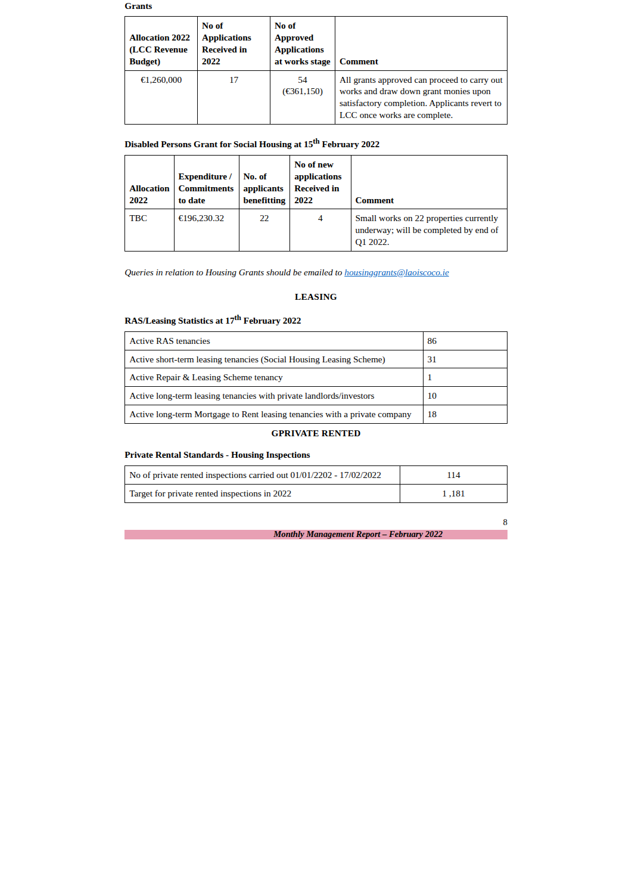Grants
| Allocation 2022 (LCC Revenue Budget) | No of Applications Received in 2022 | No of Approved Applications at works stage | Comment |
| --- | --- | --- | --- |
| €1,260,000 | 17 | 54 (€361,150) | All grants approved can proceed to carry out works and draw down grant monies upon satisfactory completion. Applicants revert to LCC once works are complete. |
Disabled Persons Grant for Social Housing at 15th February 2022
| Allocation 2022 | Expenditure / Commitments to date | No. of applicants benefitting | No of new applications Received in 2022 | Comment |
| --- | --- | --- | --- | --- |
| TBC | €196,230.32 | 22 | 4 | Small works on 22 properties currently underway; will be completed by end of Q1 2022. |
Queries in relation to Housing Grants should be emailed to housinggrants@laoiscoco.ie
LEASING
RAS/Leasing Statistics at 17th February 2022
| Active RAS tenancies | 86 |
| Active short-term leasing tenancies (Social Housing Leasing Scheme) | 31 |
| Active Repair & Leasing Scheme tenancy | 1 |
| Active long-term leasing tenancies with private landlords/investors | 10 |
| Active long-term Mortgage to Rent leasing tenancies with a private company | 18 |
GPRIVATE RENTED
Private Rental Standards - Housing Inspections
| No of private rented inspections carried out 01/01/2202 - 17/02/2022 | 114 |
| Target for private rented inspections in 2022 | 1 ,181 |
8
Monthly Management Report – February 2022